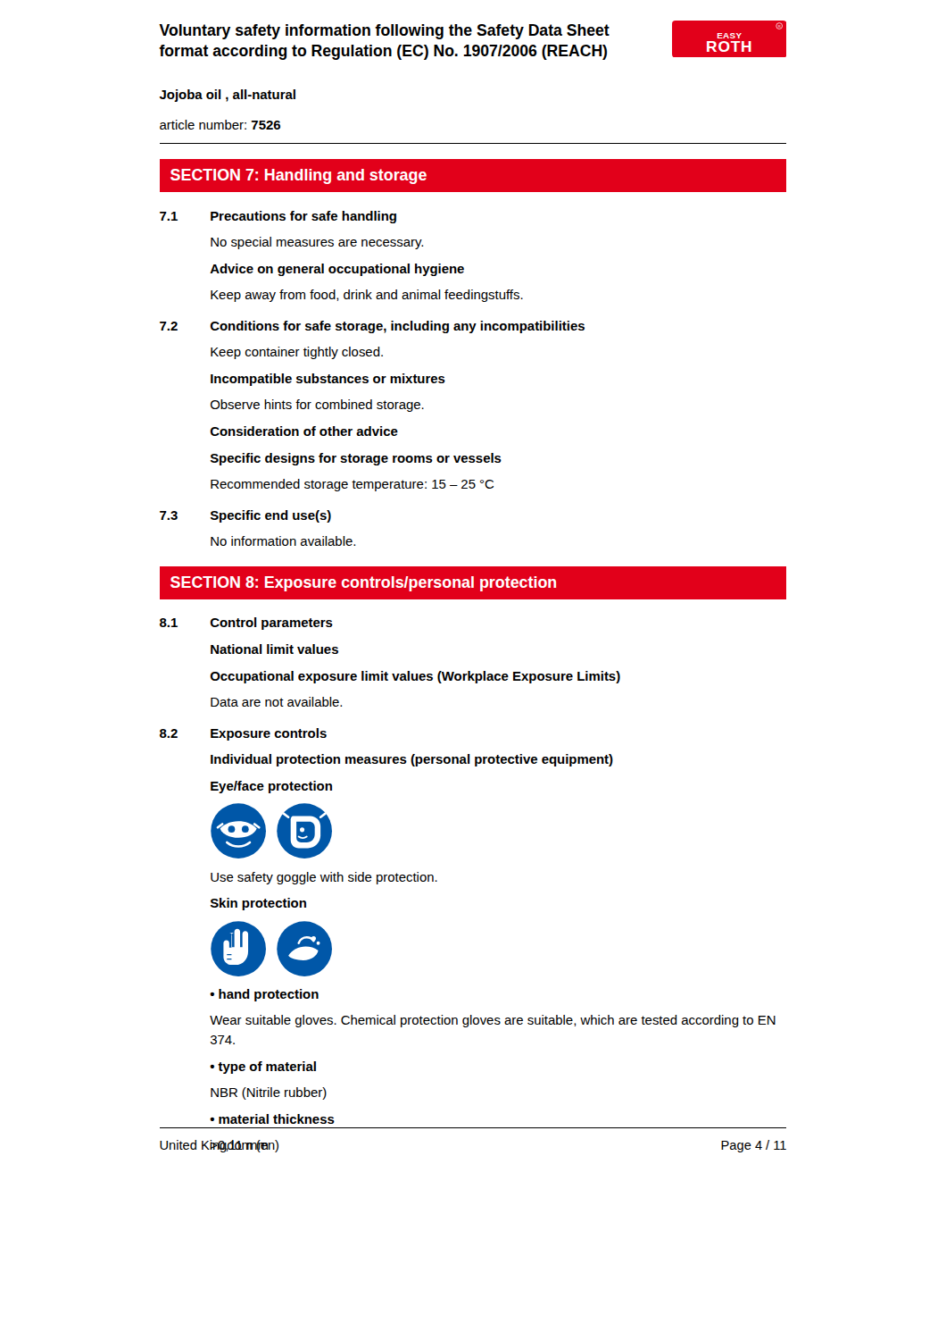Voluntary safety information following the Safety Data Sheet format according to Regulation (EC) No. 1907/2006 (REACH)
EASY ROTH R
Jojoba oil , all-natural
article number: 7526
SECTION 7: Handling and storage
7.1
Precautions for safe handling
No special measures are necessary.
Advice on general occupational hygiene
Keep away from food, drink and animal feedingstuffs.
7.2
Conditions for safe storage, including any incompatibilities
Keep container tightly closed.
Incompatible substances or mixtures
Observe hints for combined storage.
Consideration of other advice
Specific designs for storage rooms or vessels
Recommended storage temperature: 15 – 25 °C
7.3
Specific end use(s)
No information available.
SECTION 8: Exposure controls/personal protection
8.1
Control parameters
National limit values
Occupational exposure limit values (Workplace Exposure Limits)
Data are not available.
8.2
Exposure controls
Individual protection measures (personal protective equipment)
Eye/face protection
Use safety goggle with side protection.
Skin protection
• hand protection
Wear suitable gloves. Chemical protection gloves are suitable, which are tested according to EN 374.
• type of material
NBR (Nitrile rubber)
• material thickness
>0,11 mm
United Kingdom (en) Page 4 / 11